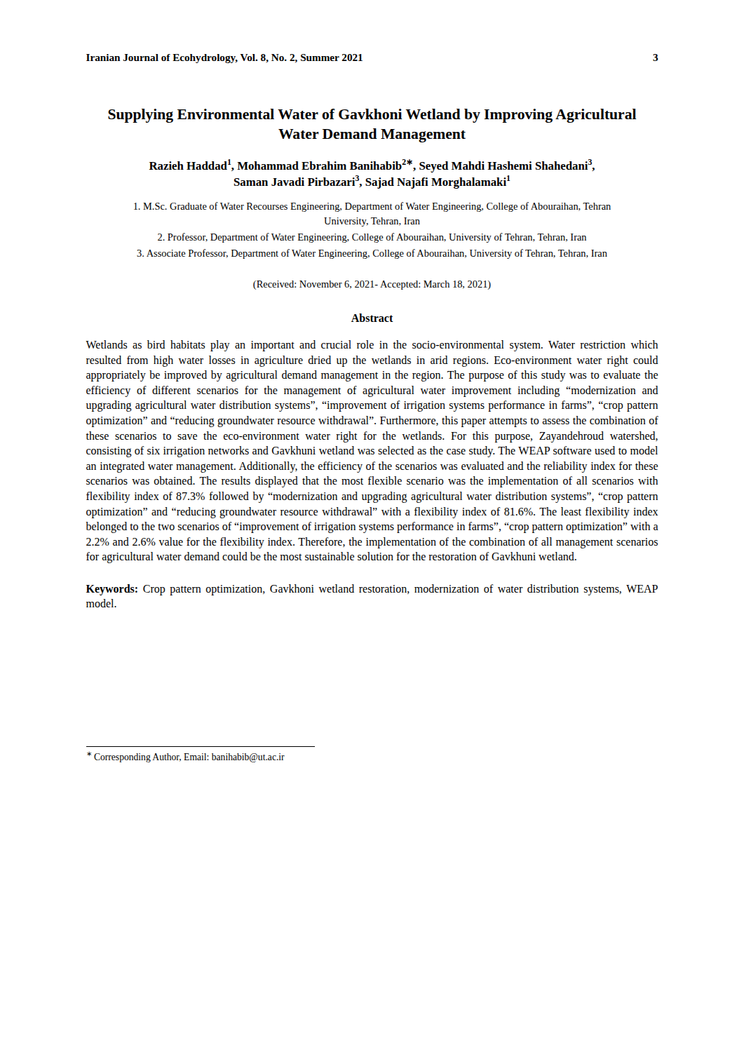Iranian Journal of Ecohydrology, Vol. 8, No. 2, Summer 2021 3
Supplying Environmental Water of Gavkhoni Wetland by Improving Agricultural Water Demand Management
Razieh Haddad1, Mohammad Ebrahim Banihabib2∗, Seyed Mahdi Hashemi Shahedani3,
Saman Javadi Pirbazari3, Sajad Najafi Morghalamaki1
1. M.Sc. Graduate of Water Recourses Engineering, Department of Water Engineering, College of Abouraihan, Tehran University, Tehran, Iran
2. Professor, Department of Water Engineering, College of Abouraihan, University of Tehran, Tehran, Iran
3. Associate Professor, Department of Water Engineering, College of Abouraihan, University of Tehran, Tehran, Iran
(Received: November 6, 2021- Accepted: March 18, 2021)
Abstract
Wetlands as bird habitats play an important and crucial role in the socio-environmental system. Water restriction which resulted from high water losses in agriculture dried up the wetlands in arid regions. Eco-environment water right could appropriately be improved by agricultural demand management in the region. The purpose of this study was to evaluate the efficiency of different scenarios for the management of agricultural water improvement including “modernization and upgrading agricultural water distribution systems”, “improvement of irrigation systems performance in farms”, “crop pattern optimization” and “reducing groundwater resource withdrawal”. Furthermore, this paper attempts to assess the combination of these scenarios to save the eco-environment water right for the wetlands. For this purpose, Zayandehroud watershed, consisting of six irrigation networks and Gavkhuni wetland was selected as the case study. The WEAP software used to model an integrated water management. Additionally, the efficiency of the scenarios was evaluated and the reliability index for these scenarios was obtained. The results displayed that the most flexible scenario was the implementation of all scenarios with flexibility index of 87.3% followed by “modernization and upgrading agricultural water distribution systems”, “crop pattern optimization” and “reducing groundwater resource withdrawal” with a flexibility index of 81.6%. The least flexibility index belonged to the two scenarios of “improvement of irrigation systems performance in farms”, “crop pattern optimization” with a 2.2% and 2.6% value for the flexibility index. Therefore, the implementation of the combination of all management scenarios for agricultural water demand could be the most sustainable solution for the restoration of Gavkhuni wetland.
Keywords: Crop pattern optimization, Gavkhoni wetland restoration, modernization of water distribution systems, WEAP model.
∗ Corresponding Author, Email: banihabib@ut.ac.ir